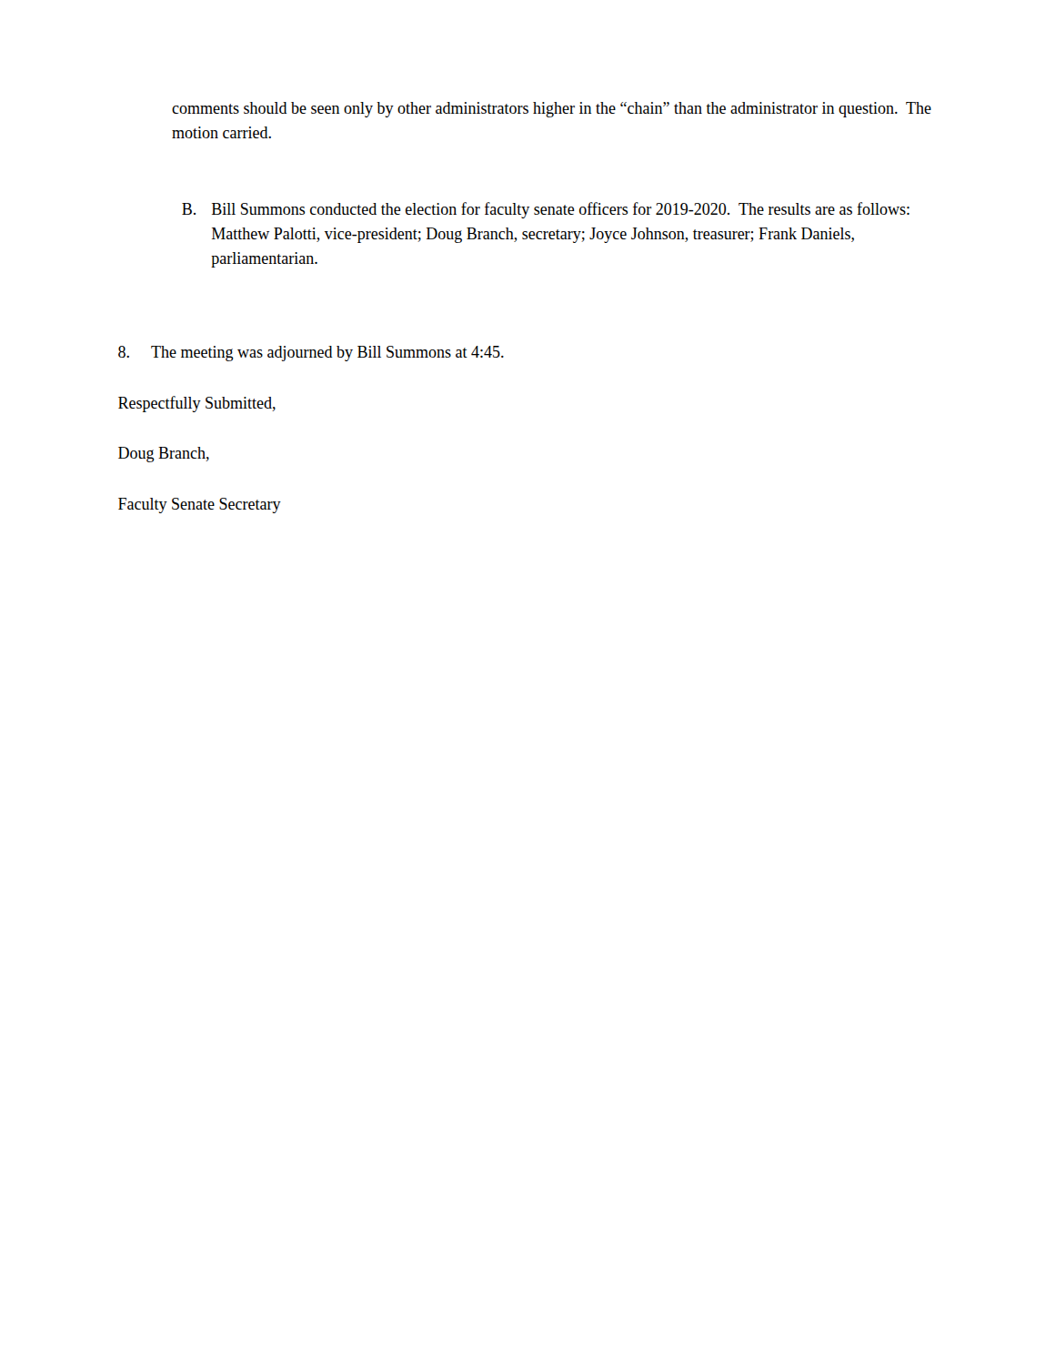comments should be seen only by other administrators higher in the “chain” than the administrator in question. The motion carried.
Bill Summons conducted the election for faculty senate officers for 2019-2020. The results are as follows: Matthew Palotti, vice-president; Doug Branch, secretary; Joyce Johnson, treasurer; Frank Daniels, parliamentarian.
8. The meeting was adjourned by Bill Summons at 4:45.
Respectfully Submitted,
Doug Branch,
Faculty Senate Secretary